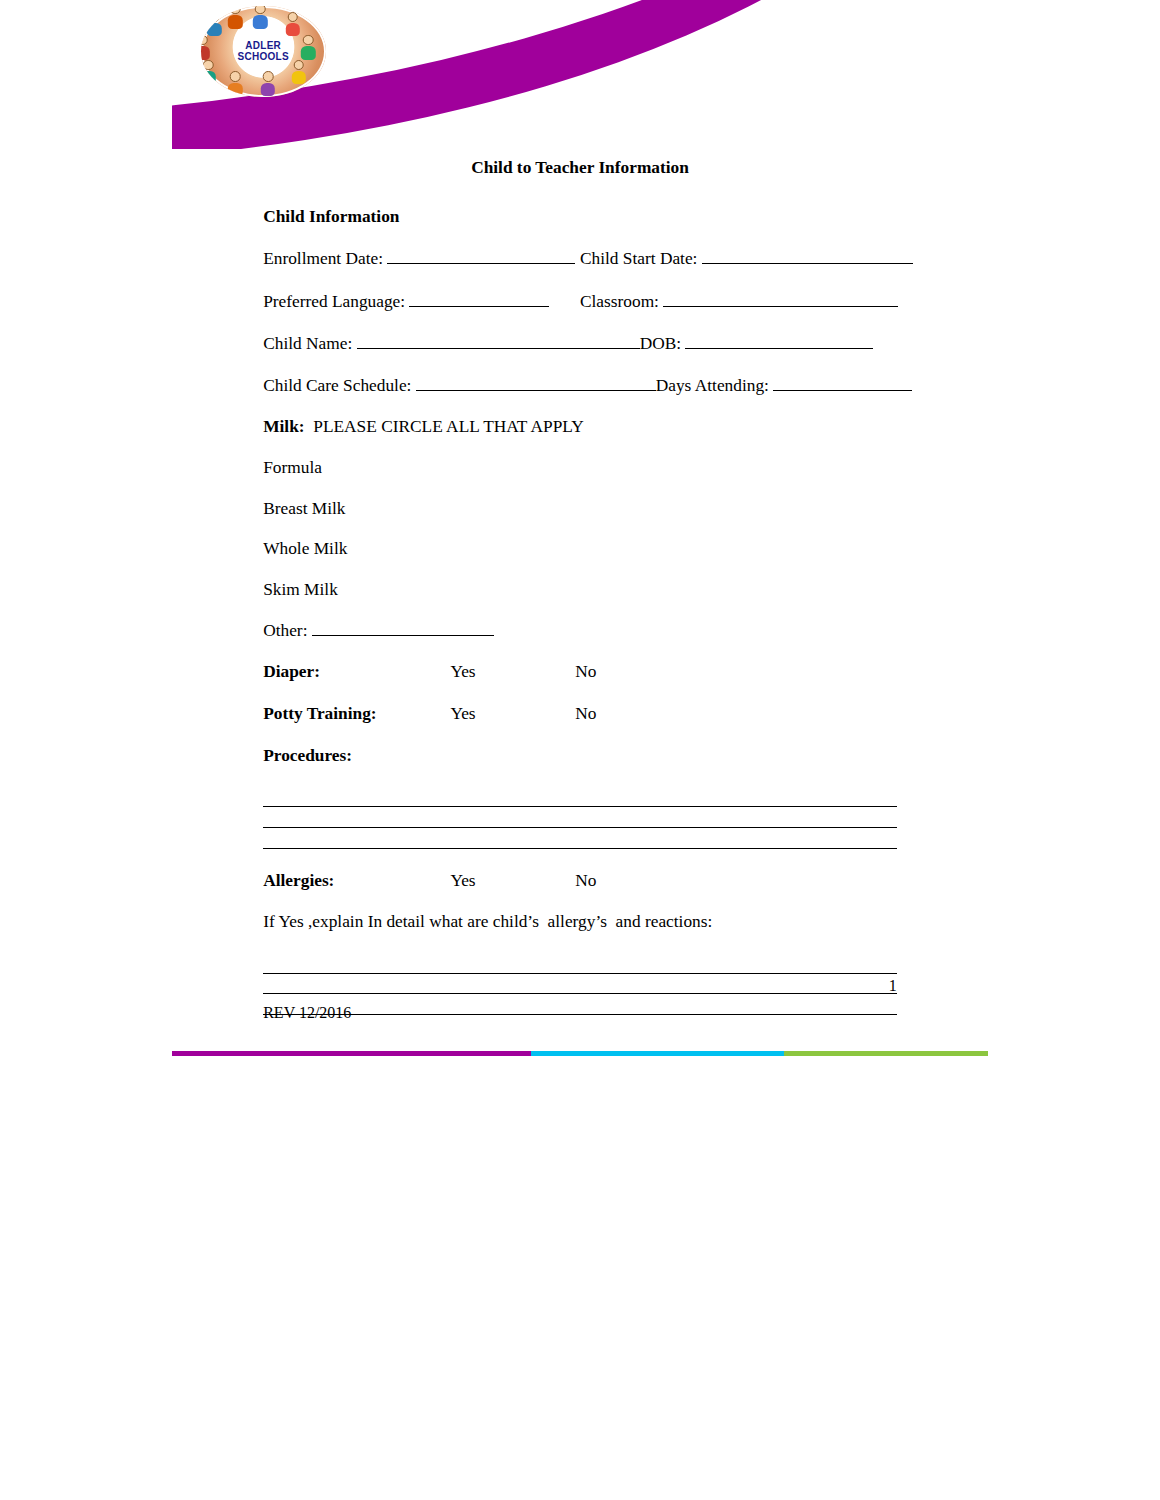ADLER
SCHOOLS
Child to Teacher Information
Child Information
Enrollment Date:
Child Start Date:
Preferred Language:
Classroom:
Child Name:
DOB:
Child Care Schedule:
Days Attending:
Milk: PLEASE CIRCLE ALL THAT APPLY
Formula
Breast Milk
Whole Milk
Skim Milk
Other:
Diaper:
Yes
No
Potty Training:
Yes
No
Procedures:
Allergies:
Yes
No
If Yes ,explain In detail what are child’s allergy’s and reactions:
1
REV 12/2016